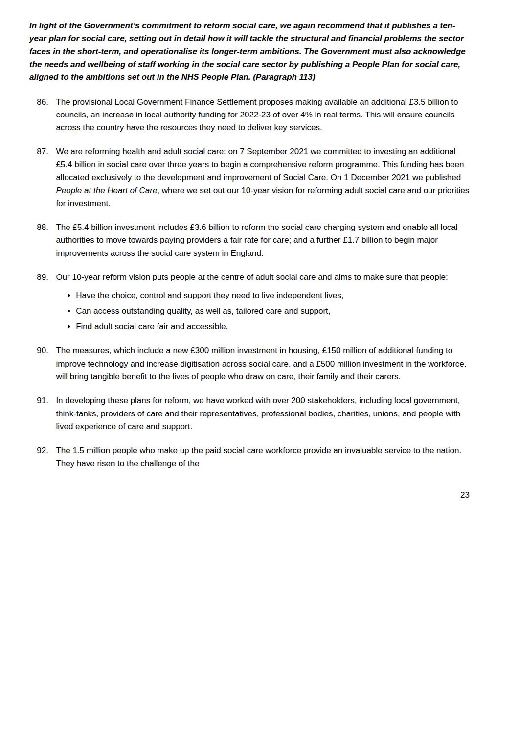In light of the Government’s commitment to reform social care, we again recommend that it publishes a ten-year plan for social care, setting out in detail how it will tackle the structural and financial problems the sector faces in the short-term, and operationalise its longer-term ambitions. The Government must also acknowledge the needs and wellbeing of staff working in the social care sector by publishing a People Plan for social care, aligned to the ambitions set out in the NHS People Plan. (Paragraph 113)
The provisional Local Government Finance Settlement proposes making available an additional £3.5 billion to councils, an increase in local authority funding for 2022-23 of over 4% in real terms. This will ensure councils across the country have the resources they need to deliver key services.
We are reforming health and adult social care: on 7 September 2021 we committed to investing an additional £5.4 billion in social care over three years to begin a comprehensive reform programme. This funding has been allocated exclusively to the development and improvement of Social Care. On 1 December 2021 we published People at the Heart of Care, where we set out our 10-year vision for reforming adult social care and our priorities for investment.
The £5.4 billion investment includes £3.6 billion to reform the social care charging system and enable all local authorities to move towards paying providers a fair rate for care; and a further £1.7 billion to begin major improvements across the social care system in England.
Our 10-year reform vision puts people at the centre of adult social care and aims to make sure that people:
Have the choice, control and support they need to live independent lives,
Can access outstanding quality, as well as, tailored care and support,
Find adult social care fair and accessible.
The measures, which include a new £300 million investment in housing, £150 million of additional funding to improve technology and increase digitisation across social care, and a £500 million investment in the workforce, will bring tangible benefit to the lives of people who draw on care, their family and their carers.
In developing these plans for reform, we have worked with over 200 stakeholders, including local government, think-tanks, providers of care and their representatives, professional bodies, charities, unions, and people with lived experience of care and support.
The 1.5 million people who make up the paid social care workforce provide an invaluable service to the nation. They have risen to the challenge of the
23